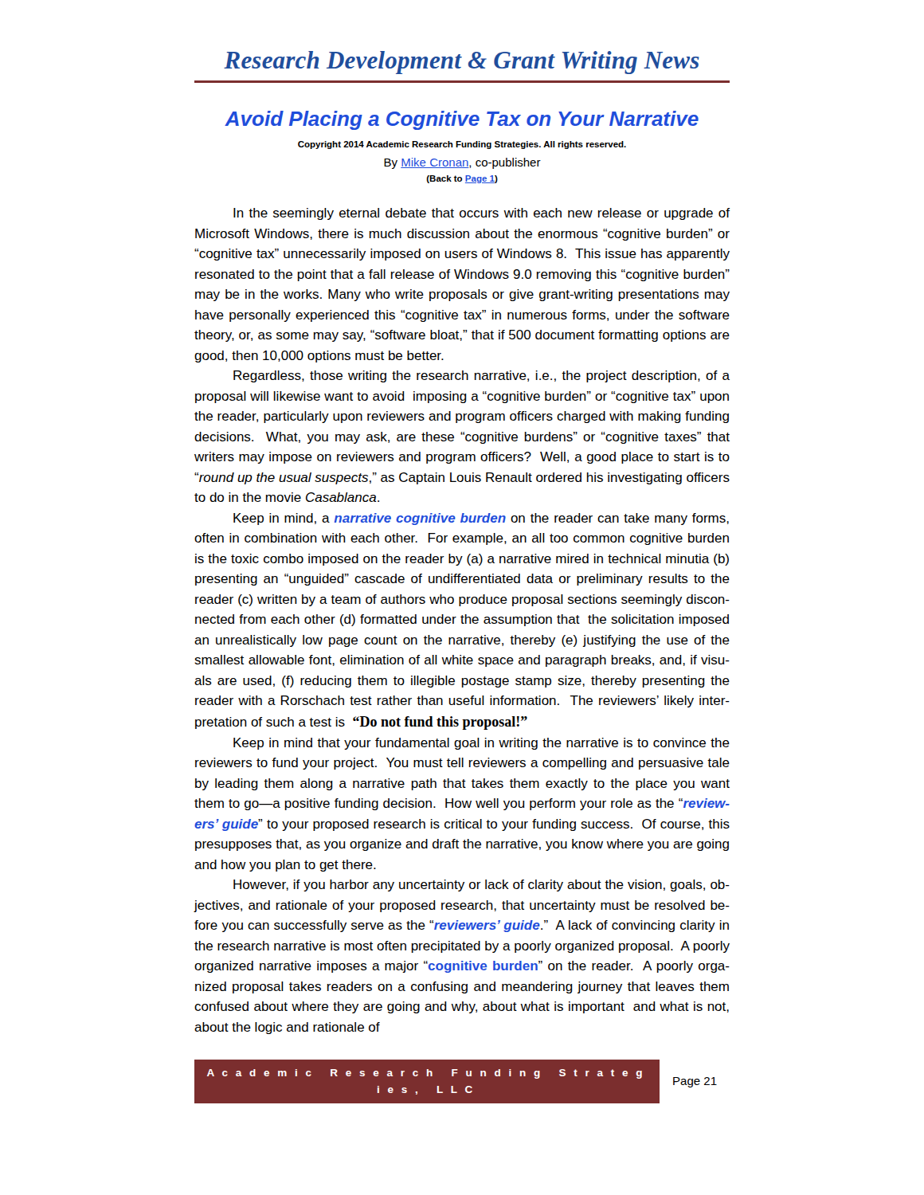Research Development & Grant Writing News
Avoid Placing a Cognitive Tax on Your Narrative
Copyright 2014 Academic Research Funding Strategies. All rights reserved.
By Mike Cronan, co-publisher
(Back to Page 1)
In the seemingly eternal debate that occurs with each new release or upgrade of Microsoft Windows, there is much discussion about the enormous “cognitive burden” or “cognitive tax” unnecessarily imposed on users of Windows 8. This issue has apparently resonated to the point that a fall release of Windows 9.0 removing this “cognitive burden” may be in the works. Many who write proposals or give grant-writing presentations may have personally experienced this “cognitive tax” in numerous forms, under the software theory, or, as some may say, “software bloat,” that if 500 document formatting options are good, then 10,000 options must be better.
Regardless, those writing the research narrative, i.e., the project description, of a proposal will likewise want to avoid imposing a “cognitive burden” or “cognitive tax” upon the reader, particularly upon reviewers and program officers charged with making funding decisions. What, you may ask, are these “cognitive burdens” or “cognitive taxes” that writers may impose on reviewers and program officers? Well, a good place to start is to “round up the usual suspects,” as Captain Louis Renault ordered his investigating officers to do in the movie Casablanca.
Keep in mind, a narrative cognitive burden on the reader can take many forms, often in combination with each other. For example, an all too common cognitive burden is the toxic combo imposed on the reader by (a) a narrative mired in technical minutia (b) presenting an “unguided” cascade of undifferentiated data or preliminary results to the reader (c) written by a team of authors who produce proposal sections seemingly disconnected from each other (d) formatted under the assumption that the solicitation imposed an unrealistically low page count on the narrative, thereby (e) justifying the use of the smallest allowable font, elimination of all white space and paragraph breaks, and, if visuals are used, (f) reducing them to illegible postage stamp size, thereby presenting the reader with a Rorschach test rather than useful information. The reviewers’ likely interpretation of such a test is “Do not fund this proposal!”
Keep in mind that your fundamental goal in writing the narrative is to convince the reviewers to fund your project. You must tell reviewers a compelling and persuasive tale by leading them along a narrative path that takes them exactly to the place you want them to go—a positive funding decision. How well you perform your role as the “reviewers’ guide” to your proposed research is critical to your funding success. Of course, this presupposes that, as you organize and draft the narrative, you know where you are going and how you plan to get there.
However, if you harbor any uncertainty or lack of clarity about the vision, goals, objectives, and rationale of your proposed research, that uncertainty must be resolved before you can successfully serve as the “reviewers’ guide.” A lack of convincing clarity in the research narrative is most often precipitated by a poorly organized proposal. A poorly organized narrative imposes a major “cognitive burden” on the reader. A poorly organized proposal takes readers on a confusing and meandering journey that leaves them confused about where they are going and why, about what is important and what is not, about the logic and rationale of
A c a d e m i c R e s e a r c h F u n d i n g S t r a t e g i e s , L L C
Page 21